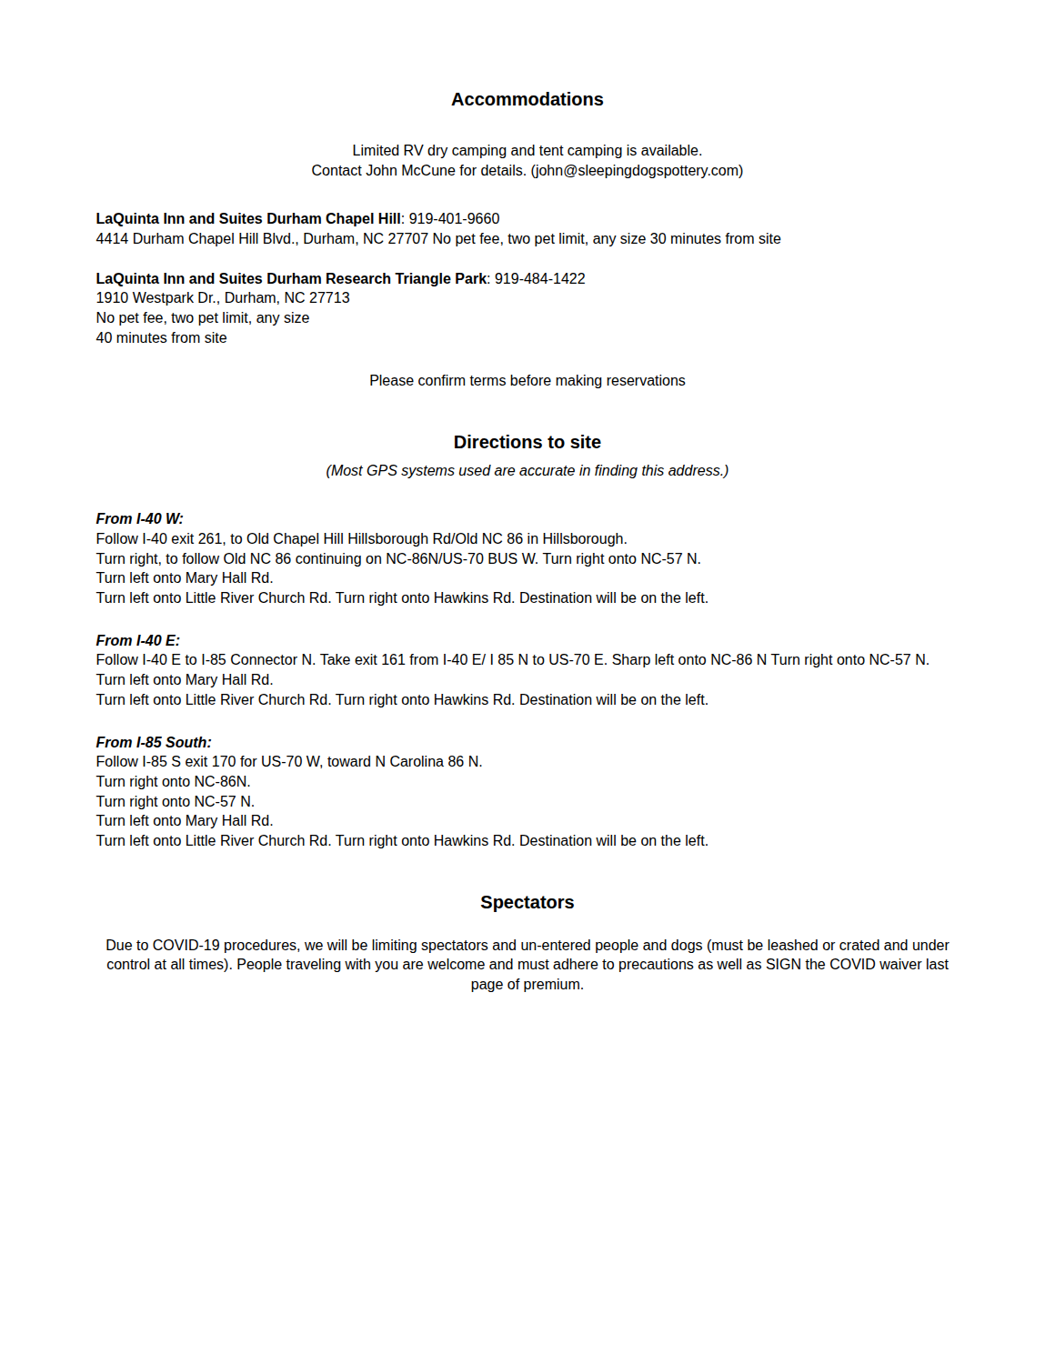Accommodations
Limited RV dry camping and tent camping is available.
Contact John McCune for details. (john@sleepingdogspottery.com)
LaQuinta Inn and Suites Durham Chapel Hill: 919-401-9660
4414 Durham Chapel Hill Blvd., Durham, NC 27707 No pet fee, two pet limit, any size 30 minutes from site
LaQuinta Inn and Suites Durham Research Triangle Park: 919-484-1422
1910 Westpark Dr., Durham, NC 27713
No pet fee, two pet limit, any size
40 minutes from site
Please confirm terms before making reservations
Directions to site
(Most GPS systems used are accurate in finding this address.)
From I-40 W:
Follow I-40 exit 261, to Old Chapel Hill Hillsborough Rd/Old NC 86 in Hillsborough.
Turn right, to follow Old NC 86 continuing on NC-86N/US-70 BUS W. Turn right onto NC-57 N.
Turn left onto Mary Hall Rd.
Turn left onto Little River Church Rd. Turn right onto Hawkins Rd. Destination will be on the left.
From I-40 E:
Follow I-40 E to I-85 Connector N. Take exit 161 from I-40 E/ I 85 N to US-70 E. Sharp left onto NC-86 N Turn right onto NC-57 N.
Turn left onto Mary Hall Rd.
Turn left onto Little River Church Rd. Turn right onto Hawkins Rd. Destination will be on the left.
From I-85 South:
Follow I-85 S exit 170 for US-70 W, toward N Carolina 86 N.
Turn right onto NC-86N.
Turn right onto NC-57 N.
Turn left onto Mary Hall Rd.
Turn left onto Little River Church Rd. Turn right onto Hawkins Rd. Destination will be on the left.
Spectators
Due to COVID-19 procedures, we will be limiting spectators and un-entered people and dogs (must be leashed or crated and under control at all times). People traveling with you are welcome and must adhere to precautions as well as SIGN the COVID waiver last page of premium.